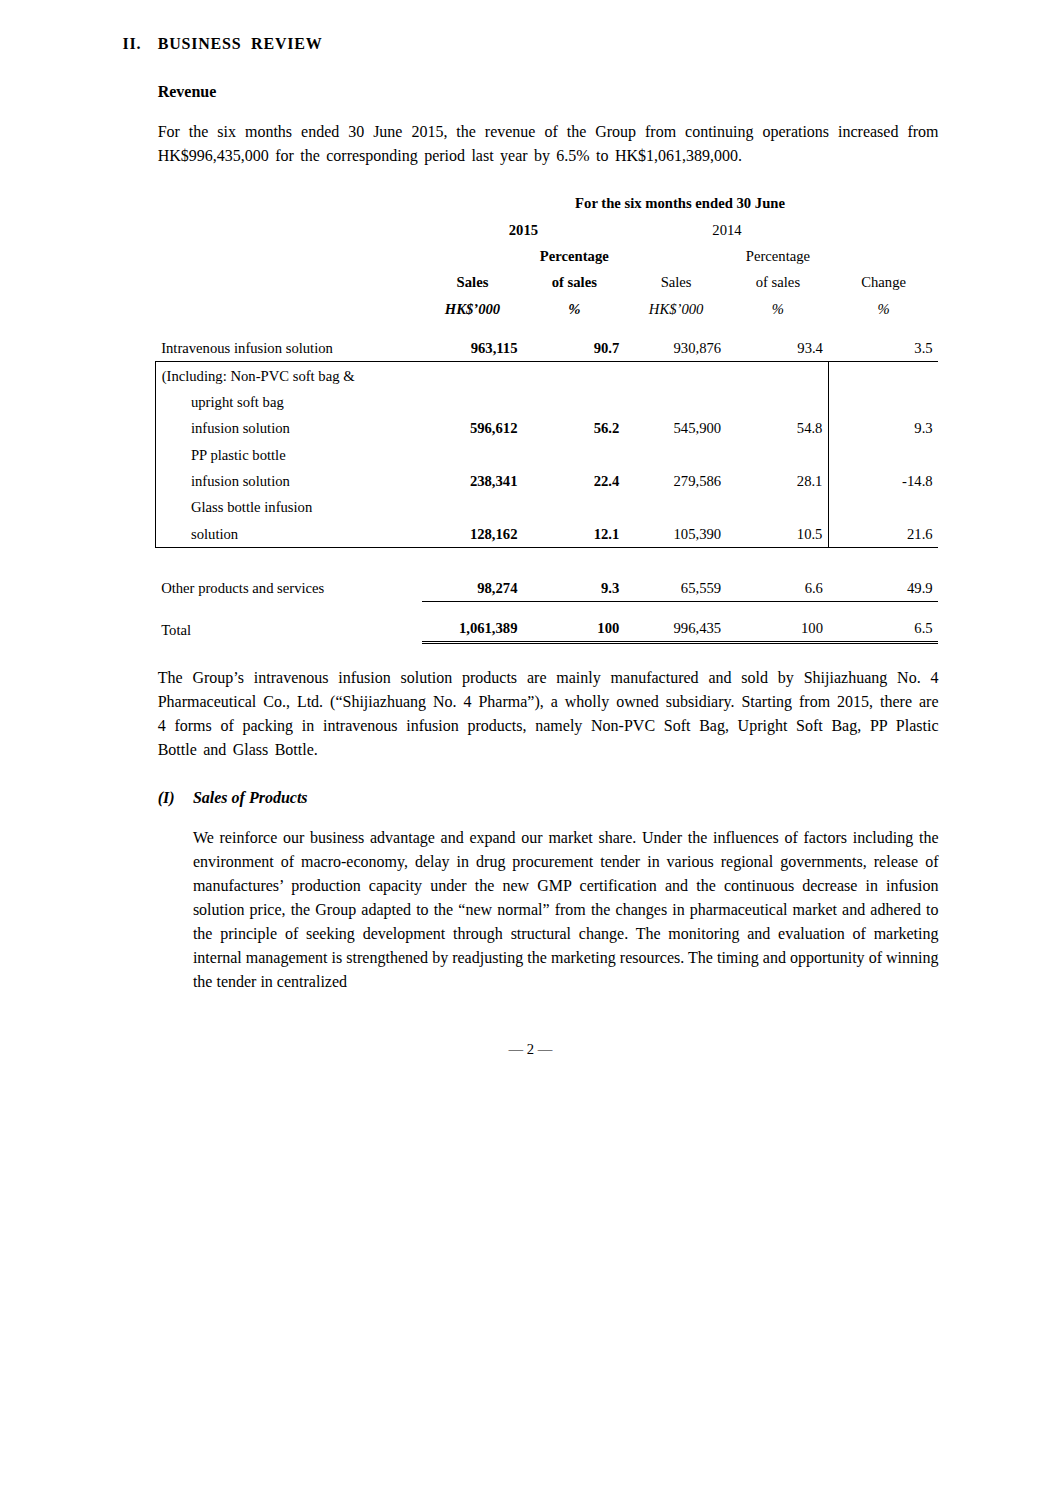II. BUSINESS REVIEW
Revenue
For the six months ended 30 June 2015, the revenue of the Group from continuing operations increased from HK$996,435,000 for the corresponding period last year by 6.5% to HK$1,061,389,000.
| | For the six months ended 30 June |
| --- | --- |
| | 2015 | 2014 | |
| | | Percentage | | Percentage | |
| | Sales | of sales | Sales | of sales | Change |
| | HK$’000 | % | HK$’000 | % | % |
| Intravenous infusion solution | 963,115 | 90.7 | 930,876 | 93.4 | 3.5 |
| (Including: Non-PVC soft bag & | | | | | |
| upright soft bag | | | | | |
| infusion solution | 596,612 | 56.2 | 545,900 | 54.8 | 9.3 |
| PP plastic bottle | | | | | |
| infusion solution | 238,341 | 22.4 | 279,586 | 28.1 | -14.8 |
| Glass bottle infusion | | | | | |
| solution | 128,162 | 12.1 | 105,390 | 10.5 | 21.6 |
| Other products and services | 98,274 | 9.3 | 65,559 | 6.6 | 49.9 |
| Total | 1,061,389 | 100 | 996,435 | 100 | 6.5 |
The Group’s intravenous infusion solution products are mainly manufactured and sold by Shijiazhuang No. 4 Pharmaceutical Co., Ltd. (“Shijiazhuang No. 4 Pharma”), a wholly owned subsidiary. Starting from 2015, there are 4 forms of packing in intravenous infusion products, namely Non-PVC Soft Bag, Upright Soft Bag, PP Plastic Bottle and Glass Bottle.
(I) Sales of Products
We reinforce our business advantage and expand our market share. Under the influences of factors including the environment of macro-economy, delay in drug procurement tender in various regional governments, release of manufactures’ production capacity under the new GMP certification and the continuous decrease in infusion solution price, the Group adapted to the “new normal” from the changes in pharmaceutical market and adhered to the principle of seeking development through structural change. The monitoring and evaluation of marketing internal management is strengthened by readjusting the marketing resources. The timing and opportunity of winning the tender in centralized
— 2 —